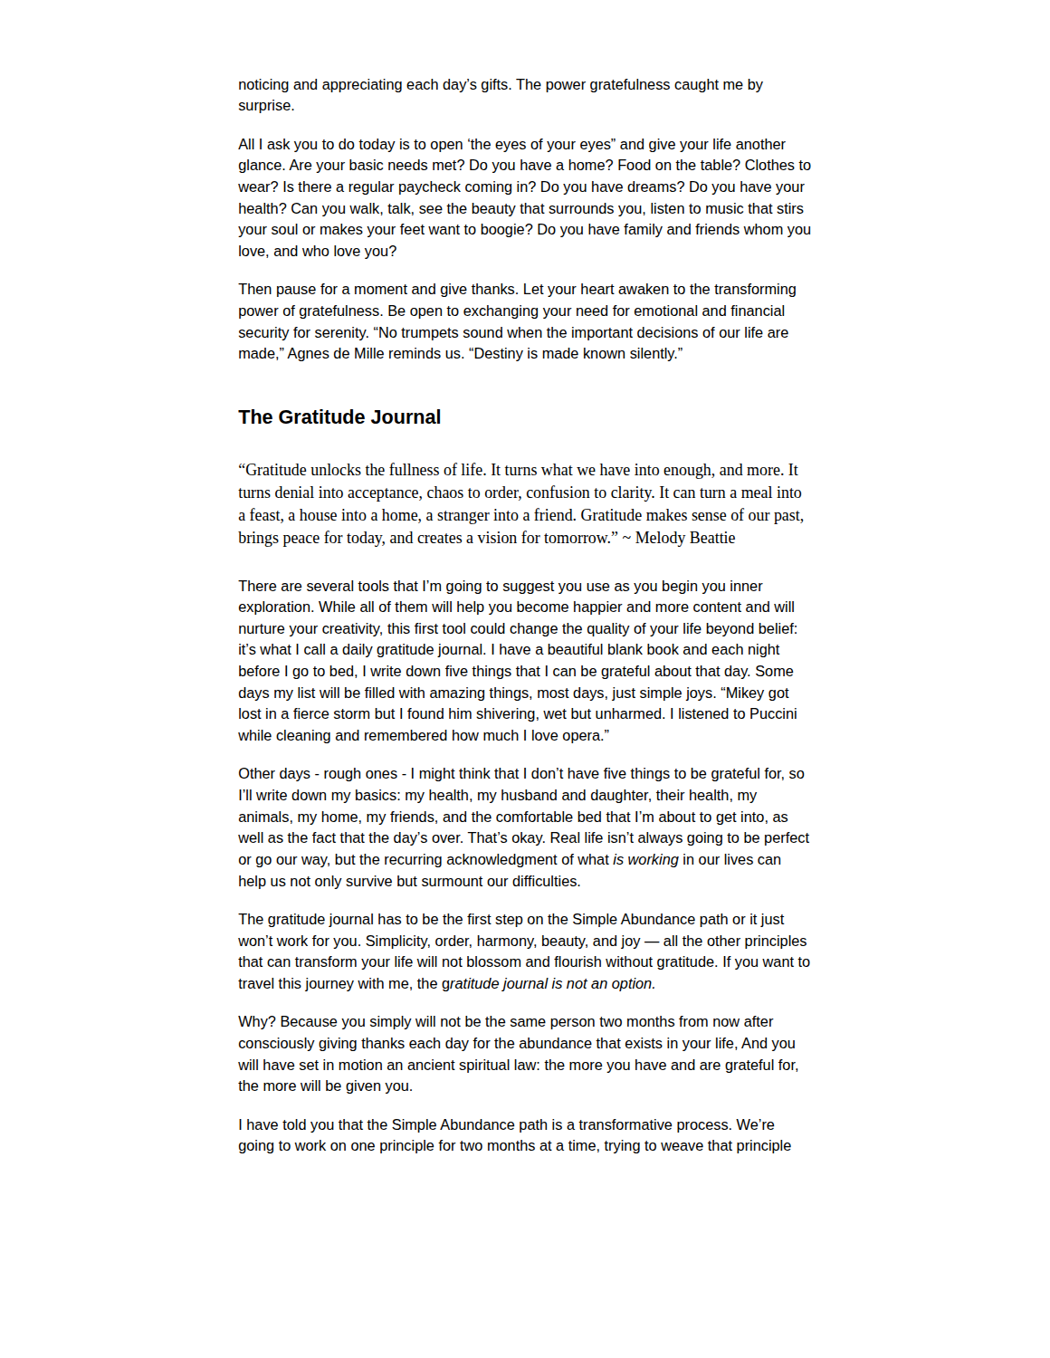noticing and appreciating each day’s gifts. The power gratefulness caught me by surprise.
All I ask you to do today is to open ‘the eyes of your eyes” and give your life another glance. Are your basic needs met? Do you have a home? Food on the table? Clothes to wear? Is there a regular paycheck coming in? Do you have dreams? Do you have your health? Can you walk, talk, see the beauty that surrounds you, listen to music that stirs your soul or makes your feet want to boogie? Do you have family and friends whom you love, and who love you?
Then pause for a moment and give thanks. Let your heart awaken to the transforming power of gratefulness. Be open to exchanging your need for emotional and financial security for serenity. “No trumpets sound when the important decisions of our life are made,” Agnes de Mille reminds us. “Destiny is made known silently.”
The Gratitude Journal
“Gratitude unlocks the fullness of life. It turns what we have into enough, and more. It turns denial into acceptance, chaos to order, confusion to clarity. It can turn a meal into a feast, a house into a home, a stranger into a friend. Gratitude makes sense of our past, brings peace for today, and creates a vision for tomorrow.” ~ Melody Beattie
There are several tools that I’m going to suggest you use as you begin you inner exploration. While all of them will help you become happier and more content and will nurture your creativity, this first tool could change the quality of your life beyond belief: it’s what I call a daily gratitude journal. I have a beautiful blank book and each night before I go to bed, I write down five things that I can be grateful about that day. Some days my list will be filled with amazing things, most days, just simple joys. “Mikey got lost in a fierce storm but I found him shivering, wet but unharmed. I listened to Puccini while cleaning and remembered how much I love opera.”
Other days - rough ones - I might think that I don’t have five things to be grateful for, so I’ll write down my basics: my health, my husband and daughter, their health, my animals, my home, my friends, and the comfortable bed that I’m about to get into, as well as the fact that the day’s over. That’s okay. Real life isn’t always going to be perfect or go our way, but the recurring acknowledgment of what is working in our lives can help us not only survive but surmount our difficulties.
The gratitude journal has to be the first step on the Simple Abundance path or it just won’t work for you. Simplicity, order, harmony, beauty, and joy — all the other principles that can transform your life will not blossom and flourish without gratitude. If you want to travel this journey with me, the gratitude journal is not an option.
Why? Because you simply will not be the same person two months from now after consciously giving thanks each day for the abundance that exists in your life, And you will have set in motion an ancient spiritual law: the more you have and are grateful for, the more will be given you.
I have told you that the Simple Abundance path is a transformative process. We’re going to work on one principle for two months at a time, trying to weave that principle